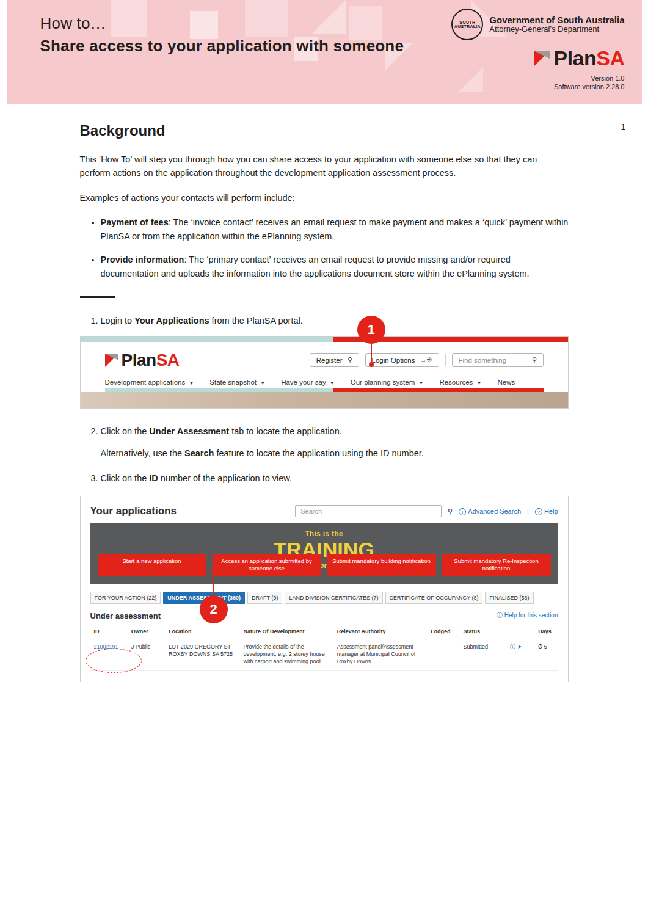How to…
Share access to your application with someone
SOUTH
AUSTRALIA
Government of South Australia
Attorney-General’s Department
PlanSA
Version 1.0
Software version 2.28.0
1
Background
This ‘How To’ will step you through how you can share access to your application with someone else so that they can perform actions on the application throughout the development application assessment process.
Examples of actions your contacts will perform include:
Payment of fees: The ‘invoice contact’ receives an email request to make payment and makes a ‘quick’ payment within PlanSA or from the application within the ePlanning system.
Provide information: The ‘primary contact’ receives an email request to provide missing and/or required documentation and uploads the information into the applications document store within the ePlanning system.
Login to Your Applications from the PlanSA portal.
1
PlanSA
Register ⚲
Login Options →⎆
Find something ⚲
Development applications ▼ State snapshot ▼ Have your say ▼ Our planning system ▼ Resources ▼ News
Click on the Under Assessment tab to locate the application.
Alternatively, use the Search feature to locate the application using the ID number.
Click on the ID number of the application to view.
2
Your applications
Search
⚲ i Advanced Search | ?Help
This is the
TRAINING
environment
Start a new application
Access an application submitted by someone else
Submit mandatory building notification
Submit mandatory Re-Inspection notification
FOR YOUR ACTION (22)
UNDER ASSESSMENT (360)
DRAFT (9)
LAND DIVISION CERTIFICATES (7)
CERTIFICATE OF OCCUPANCY (8)
FINALISED (56)
Under assessment
ⓘ Help for this section
| ID | Owner | Location | Nature Of Development | Relevant Authority | Lodged | Status | | Days |
| --- | --- | --- | --- | --- | --- | --- | --- | --- |
| 21002191 | J Public | LOT 2029 GREGORY ST ROXBY DOWNS SA 5725 | Provide the details of the development, e.g. 2 storey house with carport and swimming pool | Assessment panel/Assessment manager at Municipal Council of Roxby Downs | | Submitted | ⓘ ➤ | ⏱ 5 |